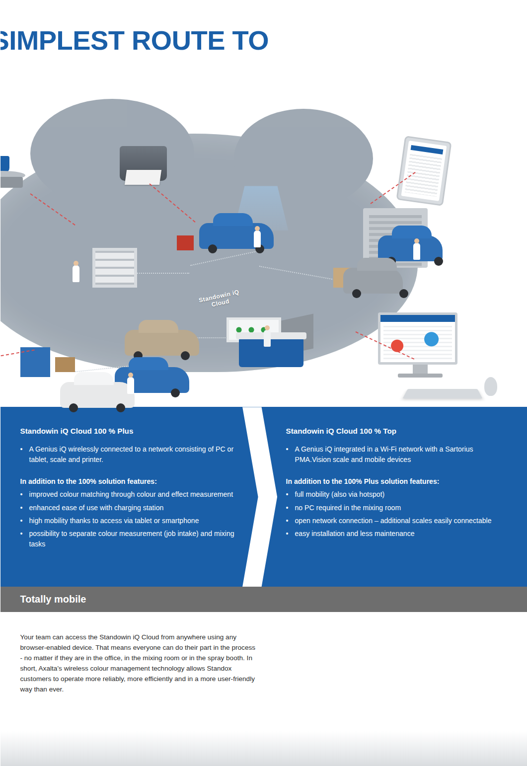SIMPLEST ROUTE TO
Standowin iQ
Cloud
Standowin iQ Cloud 100 % Plus
A Genius iQ wirelessly connected to a network consisting of PC or tablet, scale and printer.
In addition to the 100% solution features:
improved colour matching through colour and effect measurement
enhanced ease of use with charging station
high mobility thanks to access via tablet or smartphone
possibility to separate colour measurement (job intake) and mixing tasks
Standowin iQ Cloud 100 % Top
A Genius iQ integrated in a Wi-Fi network with a Sartorius PMA.Vision scale and mobile devices
In addition to the 100% Plus solution features:
full mobility (also via hotspot)
no PC required in the mixing room
open network connection – additional scales easily connectable
easy installation and less maintenance
Totally mobile
Your team can access the Standowin iQ Cloud from anywhere using any browser-enabled device. That means everyone can do their part in the process - no matter if they are in the office, in the mixing room or in the spray booth. In short, Axalta’s wireless colour management technology allows Standox customers to operate more reliably, more efficiently and in a more user-friendly way than ever.